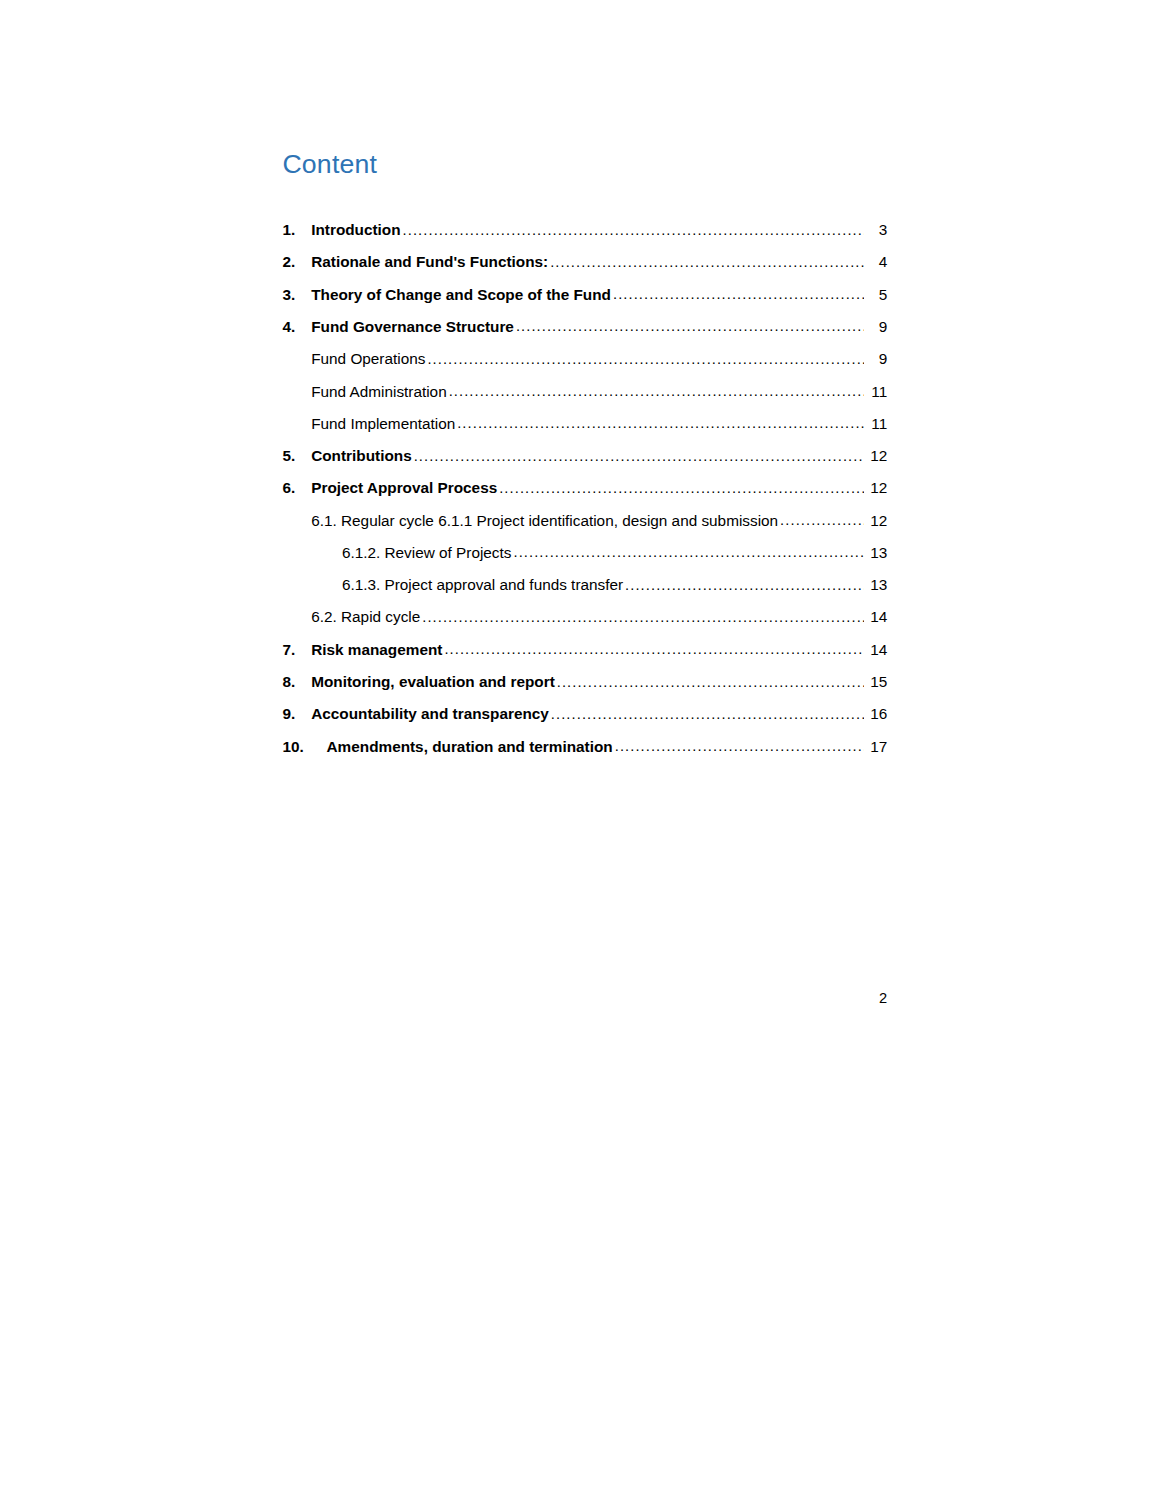Content
1. Introduction ........................................................................................................................................... 3
2. Rationale and Fund's Functions: ....................................................................................................... 4
3. Theory of Change and Scope of the Fund ....................................................................................... 5
4. Fund Governance Structure ......................................................................................................... 9
Fund Operations ......................................................................................................................... 9
Fund Administration .................................................................................................................. 11
Fund Implementation ................................................................................................................ 11
5. Contributions ......................................................................................................................... 12
6. Project Approval Process ......................................................................................................... 12
6.1. Regular cycle 6.1.1 Project identification, design and submission ................................................ 12
6.1.2. Review of Projects ......................................................................................................... 13
6.1.3. Project approval and funds transfer ..................................................................................... 13
6.2. Rapid cycle .......................................................................................................................... 14
7. Risk management ................................................................................................................. 14
8. Monitoring, evaluation and report ................................................................................................. 15
9. Accountability and transparency .................................................................................................... 16
10. Amendments, duration and termination ....................................................................................... 17
2